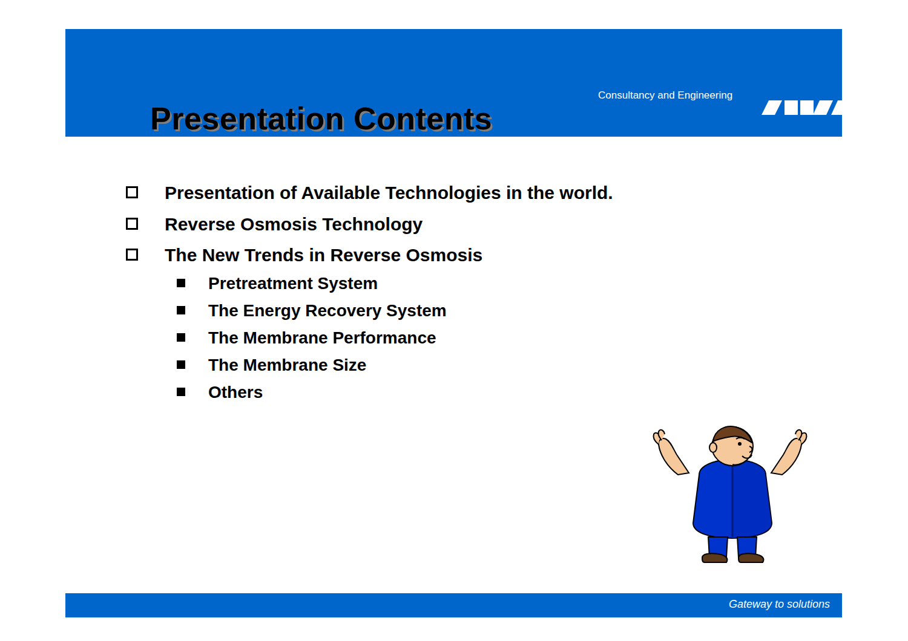Consultancy and Engineering
Presentation Contents
Presentation of Available Technologies in the world.
Reverse Osmosis Technology
The New Trends in Reverse Osmosis
Pretreatment System
The Energy Recovery System
The Membrane Performance
The Membrane Size
Others
Gateway to solutions